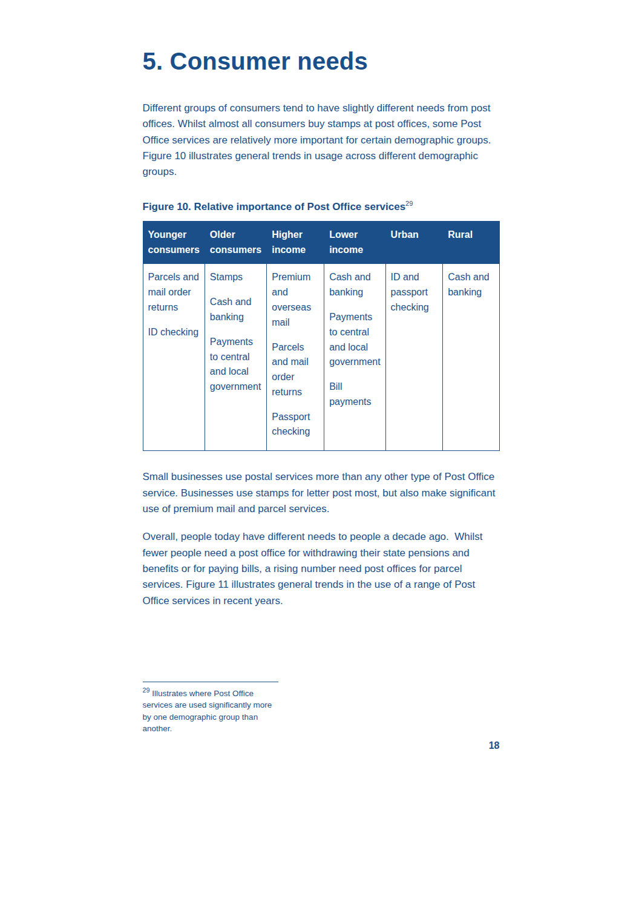5. Consumer needs
Different groups of consumers tend to have slightly different needs from post offices. Whilst almost all consumers buy stamps at post offices, some Post Office services are relatively more important for certain demographic groups. Figure 10 illustrates general trends in usage across different demographic groups.
Figure 10. Relative importance of Post Office services29
| Younger consumers | Older consumers | Higher income | Lower income | Urban | Rural |
| --- | --- | --- | --- | --- | --- |
| Parcels and mail order returns ID checking | Stamps Cash and banking Payments to central and local government | Premium and overseas mail Parcels and mail order returns Passport checking | Cash and banking Payments to central and local government Bill payments | ID and passport checking | Cash and banking |
Small businesses use postal services more than any other type of Post Office service. Businesses use stamps for letter post most, but also make significant use of premium mail and parcel services.
Overall, people today have different needs to people a decade ago. Whilst fewer people need a post office for withdrawing their state pensions and benefits or for paying bills, a rising number need post offices for parcel services. Figure 11 illustrates general trends in the use of a range of Post Office services in recent years.
29 Illustrates where Post Office services are used significantly more by one demographic group than another.
18